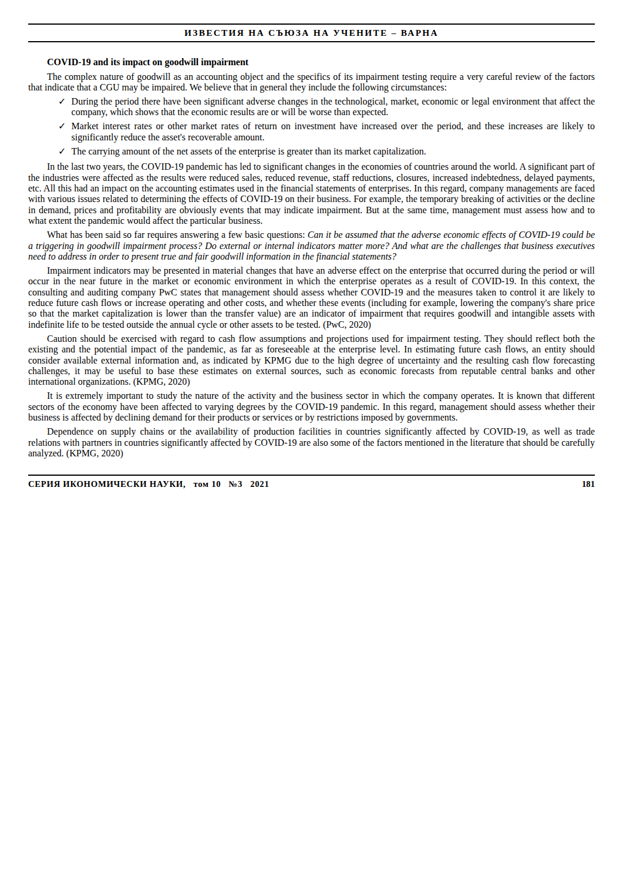ИЗВЕСТИЯ НА СЪЮЗА НА УЧЕНИТЕ – ВАРНА
COVID-19 and its impact on goodwill impairment
The complex nature of goodwill as an accounting object and the specifics of its impairment testing require a very careful review of the factors that indicate that a CGU may be impaired. We believe that in general they include the following circumstances:
During the period there have been significant adverse changes in the technological, market, economic or legal environment that affect the company, which shows that the economic results are or will be worse than expected.
Market interest rates or other market rates of return on investment have increased over the period, and these increases are likely to significantly reduce the asset's recoverable amount.
The carrying amount of the net assets of the enterprise is greater than its market capitalization.
In the last two years, the COVID-19 pandemic has led to significant changes in the economies of countries around the world. A significant part of the industries were affected as the results were reduced sales, reduced revenue, staff reductions, closures, increased indebtedness, delayed payments, etc. All this had an impact on the accounting estimates used in the financial statements of enterprises. In this regard, company managements are faced with various issues related to determining the effects of COVID-19 on their business. For example, the temporary breaking of activities or the decline in demand, prices and profitability are obviously events that may indicate impairment. But at the same time, management must assess how and to what extent the pandemic would affect the particular business.
What has been said so far requires answering a few basic questions: Can it be assumed that the adverse economic effects of COVID-19 could be a triggering in goodwill impairment process? Do external or internal indicators matter more? And what are the challenges that business executives need to address in order to present true and fair goodwill information in the financial statements?
Impairment indicators may be presented in material changes that have an adverse effect on the enterprise that occurred during the period or will occur in the near future in the market or economic environment in which the enterprise operates as a result of COVID-19. In this context, the consulting and auditing company PwC states that management should assess whether COVID-19 and the measures taken to control it are likely to reduce future cash flows or increase operating and other costs, and whether these events (including for example, lowering the company's share price so that the market capitalization is lower than the transfer value) are an indicator of impairment that requires goodwill and intangible assets with indefinite life to be tested outside the annual cycle or other assets to be tested. (PwC, 2020)
Caution should be exercised with regard to cash flow assumptions and projections used for impairment testing. They should reflect both the existing and the potential impact of the pandemic, as far as foreseeable at the enterprise level. In estimating future cash flows, an entity should consider available external information and, as indicated by KPMG due to the high degree of uncertainty and the resulting cash flow forecasting challenges, it may be useful to base these estimates on external sources, such as economic forecasts from reputable central banks and other international organizations. (KPMG, 2020)
It is extremely important to study the nature of the activity and the business sector in which the company operates. It is known that different sectors of the economy have been affected to varying degrees by the COVID-19 pandemic. In this regard, management should assess whether their business is affected by declining demand for their products or services or by restrictions imposed by governments.
Dependence on supply chains or the availability of production facilities in countries significantly affected by COVID-19, as well as trade relations with partners in countries significantly affected by COVID-19 are also some of the factors mentioned in the literature that should be carefully analyzed. (KPMG, 2020)
СЕРИЯ ИКОНОМИЧЕСКИ НАУКИ, том 10 №3 2021 181